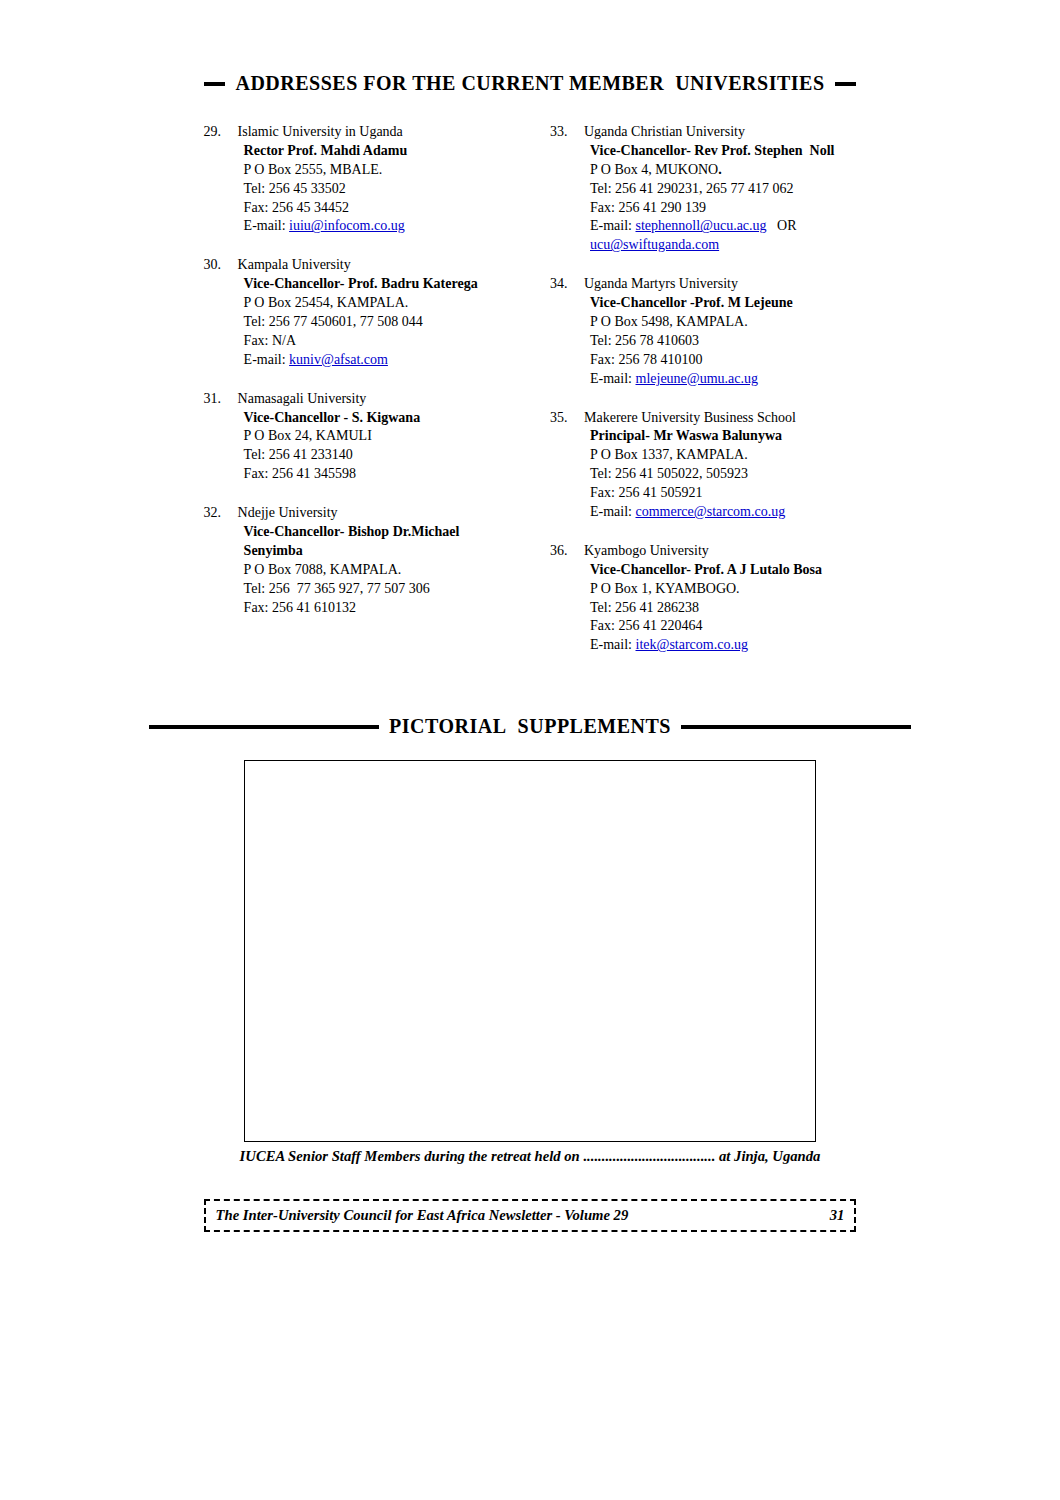ADDRESSES FOR THE CURRENT MEMBER UNIVERSITIES
29.
Islamic University in Uganda Rector Prof. Mahdi Adamu P O Box 2555, MBALE. Tel: 256 45 33502 Fax: 256 45 34452 E-mail: iuiu@infocom.co.ug
30.
Kampala University Vice-Chancellor- Prof. Badru Katerega P O Box 25454, KAMPALA. Tel: 256 77 450601, 77 508 044 Fax: N/A E-mail: kuniv@afsat.com
31.
Namasagali University Vice-Chancellor - S. Kigwana P O Box 24, KAMULI Tel: 256 41 233140 Fax: 256 41 345598
32.
Ndejje University Vice-Chancellor- Bishop Dr.Michael Senyimba P O Box 7088, KAMPALA. Tel: 256 77 365 927, 77 507 306 Fax: 256 41 610132
33.
Uganda Christian University Vice-Chancellor- Rev Prof. Stephen Noll P O Box 4, MUKONO. Tel: 256 41 290231, 265 77 417 062 Fax: 256 41 290 139 E-mail: stephennoll@ucu.ac.ug OR ucu@swiftuganda.com
34.
Uganda Martyrs University Vice-Chancellor -Prof. M Lejeune P O Box 5498, KAMPALA. Tel: 256 78 410603 Fax: 256 78 410100 E-mail: mlejeune@umu.ac.ug
35.
Makerere University Business School Principal- Mr Waswa Balunywa P O Box 1337, KAMPALA. Tel: 256 41 505022, 505923 Fax: 256 41 505921 E-mail: commerce@starcom.co.ug
36.
Kyambogo University Vice-Chancellor- Prof. A J Lutalo Bosa P O Box 1, KYAMBOGO. Tel: 256 41 286238 Fax: 256 41 220464 E-mail: itek@starcom.co.ug
PICTORIAL SUPPLEMENTS
IUCEA Senior Staff Members during the retreat held on .................................... at Jinja, Uganda
The Inter-University Council for East Africa Newsletter - Volume 29 31